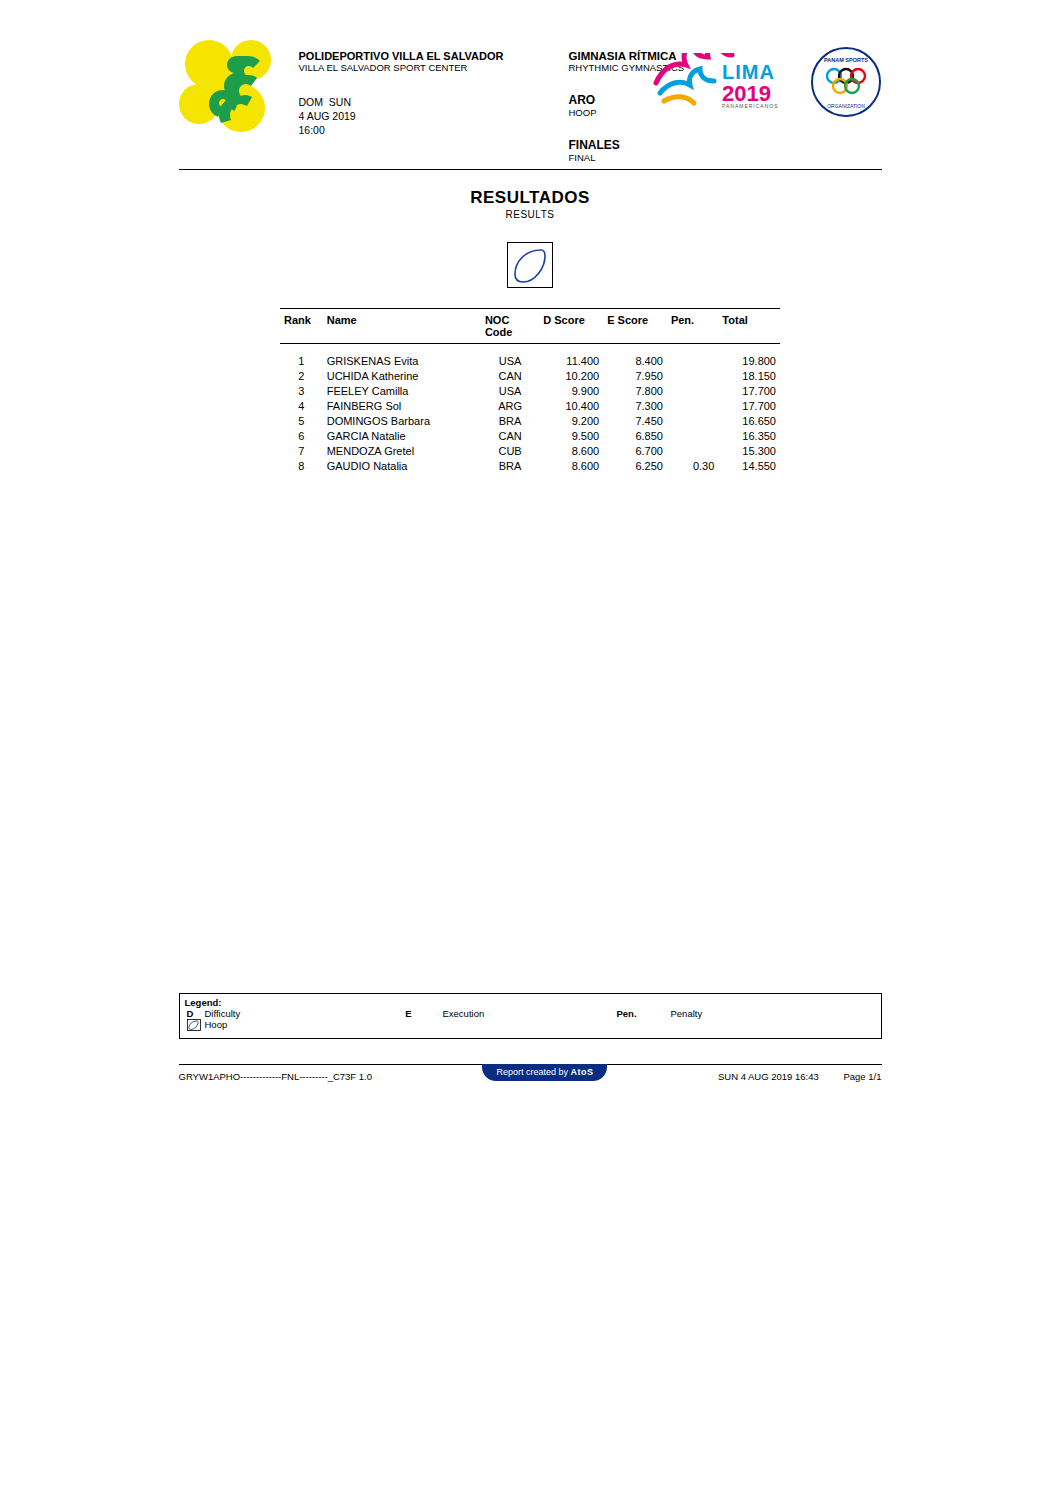POLIDEPORTIVO VILLA EL SALVADOR
VILLA EL SALVADOR SPORT CENTER
DOM SUN
4 AUG 2019
16:00
GIMNASIA RÍTMICA
RHYTHMIC GYMNASTICS
ARO
HOOP
FINALES
FINAL
LIMA 2019 PANAMERICANOS PANAM SPORTS ORGANIZATION
RESULTADOS
RESULTS
| Rank | Name | NOC Code | D Score | E Score | Pen. | Total |
| --- | --- | --- | --- | --- | --- | --- |
| 1 | GRISKENAS Evita | USA | 11.400 | 8.400 | | 19.800 |
| 2 | UCHIDA Katherine | CAN | 10.200 | 7.950 | | 18.150 |
| 3 | FEELEY Camilla | USA | 9.900 | 7.800 | | 17.700 |
| 4 | FAINBERG Sol | ARG | 10.400 | 7.300 | | 17.700 |
| 5 | DOMINGOS Barbara | BRA | 9.200 | 7.450 | | 16.650 |
| 6 | GARCIA Natalie | CAN | 9.500 | 6.850 | | 16.350 |
| 7 | MENDOZA Gretel | CUB | 8.600 | 6.700 | | 15.300 |
| 8 | GAUDIO Natalia | BRA | 8.600 | 6.250 | 0.30 | 14.550 |
Legend:
| D | Difficulty | E | Execution | Pen. | Penalty | |
| | Hoop | | | | | |
GRYW1APHO-------------FNL---------_C73F 1.0
Report created by AtoS
SUN 4 AUG 2019 16:43 Page 1/1